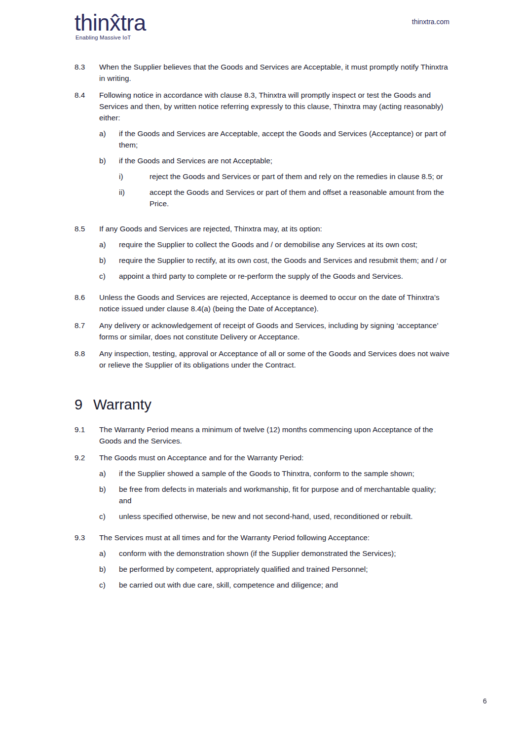thinx̂tra
Enabling Massive IoT
thinxtra.com
8.3 When the Supplier believes that the Goods and Services are Acceptable, it must promptly notify Thinxtra in writing.
8.4
Following notice in accordance with clause 8.3, Thinxtra will promptly inspect or test the Goods and Services and then, by written notice referring expressly to this clause, Thinxtra may (acting reasonably) either:
a) if the Goods and Services are Acceptable, accept the Goods and Services (Acceptance) or part of them;
b)
if the Goods and Services are not Acceptable;
i) reject the Goods and Services or part of them and rely on the remedies in clause 8.5; or
ii) accept the Goods and Services or part of them and offset a reasonable amount from the Price.
8.5
If any Goods and Services are rejected, Thinxtra may, at its option:
a) require the Supplier to collect the Goods and / or demobilise any Services at its own cost;
b) require the Supplier to rectify, at its own cost, the Goods and Services and resubmit them; and / or
c) appoint a third party to complete or re-perform the supply of the Goods and Services.
8.6 Unless the Goods and Services are rejected, Acceptance is deemed to occur on the date of Thinxtra’s notice issued under clause 8.4(a) (being the Date of Acceptance).
8.7 Any delivery or acknowledgement of receipt of Goods and Services, including by signing ‘acceptance’ forms or similar, does not constitute Delivery or Acceptance.
8.8 Any inspection, testing, approval or Acceptance of all or some of the Goods and Services does not waive or relieve the Supplier of its obligations under the Contract.
9 Warranty
9.1 The Warranty Period means a minimum of twelve (12) months commencing upon Acceptance of the Goods and the Services.
9.2
The Goods must on Acceptance and for the Warranty Period:
a) if the Supplier showed a sample of the Goods to Thinxtra, conform to the sample shown;
b) be free from defects in materials and workmanship, fit for purpose and of merchantable quality; and
c) unless specified otherwise, be new and not second-hand, used, reconditioned or rebuilt.
9.3
The Services must at all times and for the Warranty Period following Acceptance:
a) conform with the demonstration shown (if the Supplier demonstrated the Services);
b) be performed by competent, appropriately qualified and trained Personnel;
c) be carried out with due care, skill, competence and diligence; and
6